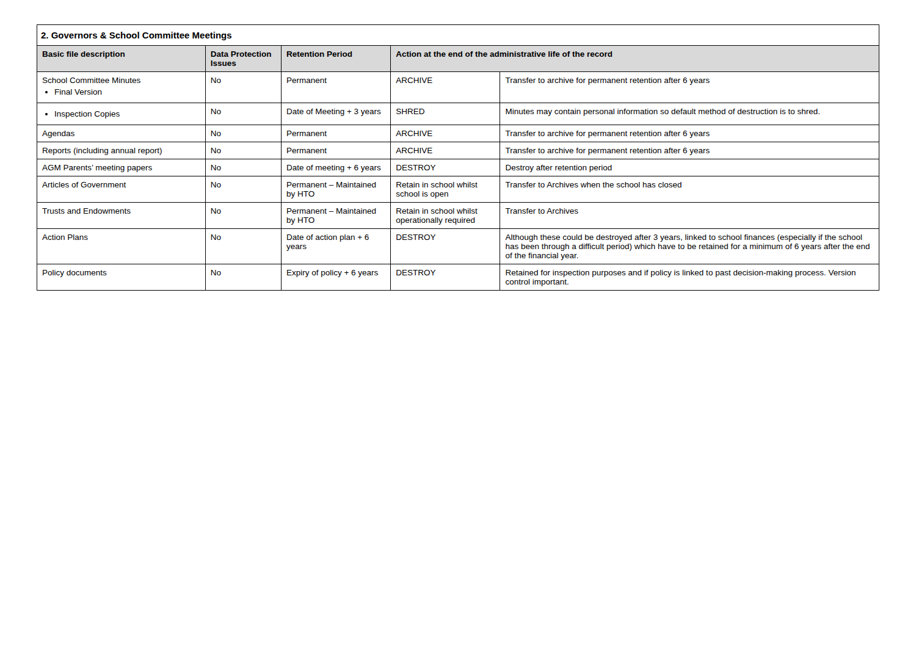2. Governors & School Committee Meetings
| Basic file description | Data Protection Issues | Retention Period | Action at the end of the administrative life of the record |
| --- | --- | --- | --- |
| School Committee Minutes Final Version | No | Permanent | ARCHIVE | Transfer to archive for permanent retention after 6 years |
| Inspection Copies | No | Date of Meeting + 3 years | SHRED | Minutes may contain personal information so default method of destruction is to shred. |
| Agendas | No | Permanent | ARCHIVE | Transfer to archive for permanent retention after 6 years |
| Reports (including annual report) | No | Permanent | ARCHIVE | Transfer to archive for permanent retention after 6 years |
| AGM Parents’ meeting papers | No | Date of meeting + 6 years | DESTROY | Destroy after retention period |
| Articles of Government | No | Permanent – Maintained by HTO | Retain in school whilst school is open | Transfer to Archives when the school has closed |
| Trusts and Endowments | No | Permanent – Maintained by HTO | Retain in school whilst operationally required | Transfer to Archives |
| Action Plans | No | Date of action plan + 6 years | DESTROY | Although these could be destroyed after 3 years, linked to school finances (especially if the school has been through a difficult period) which have to be retained for a minimum of 6 years after the end of the financial year. |
| Policy documents | No | Expiry of policy + 6 years | DESTROY | Retained for inspection purposes and if policy is linked to past decision-making process. Version control important. |